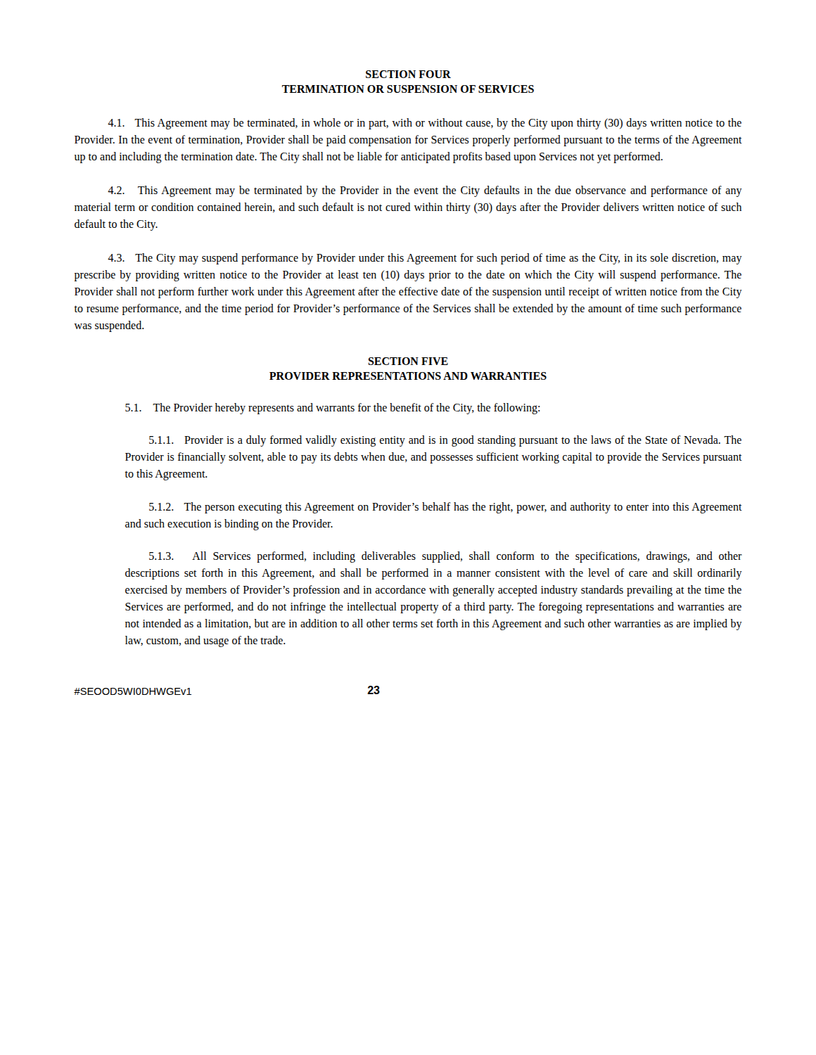SECTION FOUR
TERMINATION OR SUSPENSION OF SERVICES
4.1. This Agreement may be terminated, in whole or in part, with or without cause, by the City upon thirty (30) days written notice to the Provider. In the event of termination, Provider shall be paid compensation for Services properly performed pursuant to the terms of the Agreement up to and including the termination date. The City shall not be liable for anticipated profits based upon Services not yet performed.
4.2. This Agreement may be terminated by the Provider in the event the City defaults in the due observance and performance of any material term or condition contained herein, and such default is not cured within thirty (30) days after the Provider delivers written notice of such default to the City.
4.3. The City may suspend performance by Provider under this Agreement for such period of time as the City, in its sole discretion, may prescribe by providing written notice to the Provider at least ten (10) days prior to the date on which the City will suspend performance. The Provider shall not perform further work under this Agreement after the effective date of the suspension until receipt of written notice from the City to resume performance, and the time period for Provider’s performance of the Services shall be extended by the amount of time such performance was suspended.
SECTION FIVE
PROVIDER REPRESENTATIONS AND WARRANTIES
5.1. The Provider hereby represents and warrants for the benefit of the City, the following:
5.1.1. Provider is a duly formed validly existing entity and is in good standing pursuant to the laws of the State of Nevada. The Provider is financially solvent, able to pay its debts when due, and possesses sufficient working capital to provide the Services pursuant to this Agreement.
5.1.2. The person executing this Agreement on Provider’s behalf has the right, power, and authority to enter into this Agreement and such execution is binding on the Provider.
5.1.3. All Services performed, including deliverables supplied, shall conform to the specifications, drawings, and other descriptions set forth in this Agreement, and shall be performed in a manner consistent with the level of care and skill ordinarily exercised by members of Provider’s profession and in accordance with generally accepted industry standards prevailing at the time the Services are performed, and do not infringe the intellectual property of a third party. The foregoing representations and warranties are not intended as a limitation, but are in addition to all other terms set forth in this Agreement and such other warranties as are implied by law, custom, and usage of the trade.
#SEOOD5WI0DHWGEv1 23